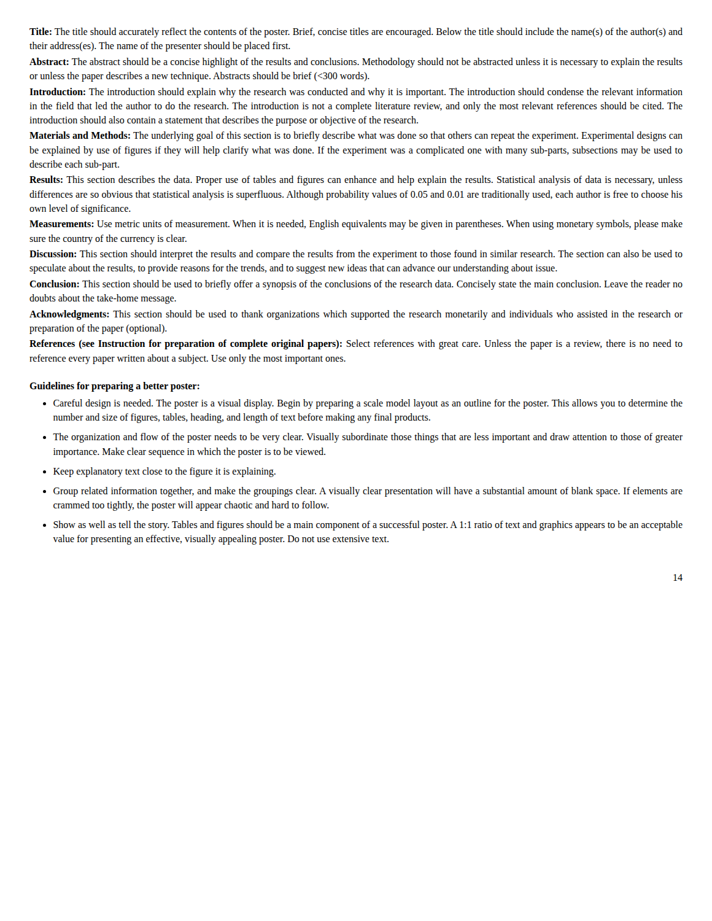Title: The title should accurately reflect the contents of the poster. Brief, concise titles are encouraged. Below the title should include the name(s) of the author(s) and their address(es). The name of the presenter should be placed first.
Abstract: The abstract should be a concise highlight of the results and conclusions. Methodology should not be abstracted unless it is necessary to explain the results or unless the paper describes a new technique. Abstracts should be brief (<300 words).
Introduction: The introduction should explain why the research was conducted and why it is important. The introduction should condense the relevant information in the field that led the author to do the research. The introduction is not a complete literature review, and only the most relevant references should be cited. The introduction should also contain a statement that describes the purpose or objective of the research.
Materials and Methods: The underlying goal of this section is to briefly describe what was done so that others can repeat the experiment. Experimental designs can be explained by use of figures if they will help clarify what was done. If the experiment was a complicated one with many sub-parts, subsections may be used to describe each sub-part.
Results: This section describes the data. Proper use of tables and figures can enhance and help explain the results. Statistical analysis of data is necessary, unless differences are so obvious that statistical analysis is superfluous. Although probability values of 0.05 and 0.01 are traditionally used, each author is free to choose his own level of significance.
Measurements: Use metric units of measurement. When it is needed, English equivalents may be given in parentheses. When using monetary symbols, please make sure the country of the currency is clear.
Discussion: This section should interpret the results and compare the results from the experiment to those found in similar research. The section can also be used to speculate about the results, to provide reasons for the trends, and to suggest new ideas that can advance our understanding about issue.
Conclusion: This section should be used to briefly offer a synopsis of the conclusions of the research data. Concisely state the main conclusion. Leave the reader no doubts about the take-home message.
Acknowledgments: This section should be used to thank organizations which supported the research monetarily and individuals who assisted in the research or preparation of the paper (optional).
References (see Instruction for preparation of complete original papers): Select references with great care. Unless the paper is a review, there is no need to reference every paper written about a subject. Use only the most important ones.
Guidelines for preparing a better poster:
Careful design is needed. The poster is a visual display. Begin by preparing a scale model layout as an outline for the poster. This allows you to determine the number and size of figures, tables, heading, and length of text before making any final products.
The organization and flow of the poster needs to be very clear. Visually subordinate those things that are less important and draw attention to those of greater importance. Make clear sequence in which the poster is to be viewed.
Keep explanatory text close to the figure it is explaining.
Group related information together, and make the groupings clear. A visually clear presentation will have a substantial amount of blank space. If elements are crammed too tightly, the poster will appear chaotic and hard to follow.
Show as well as tell the story. Tables and figures should be a main component of a successful poster. A 1:1 ratio of text and graphics appears to be an acceptable value for presenting an effective, visually appealing poster. Do not use extensive text.
14